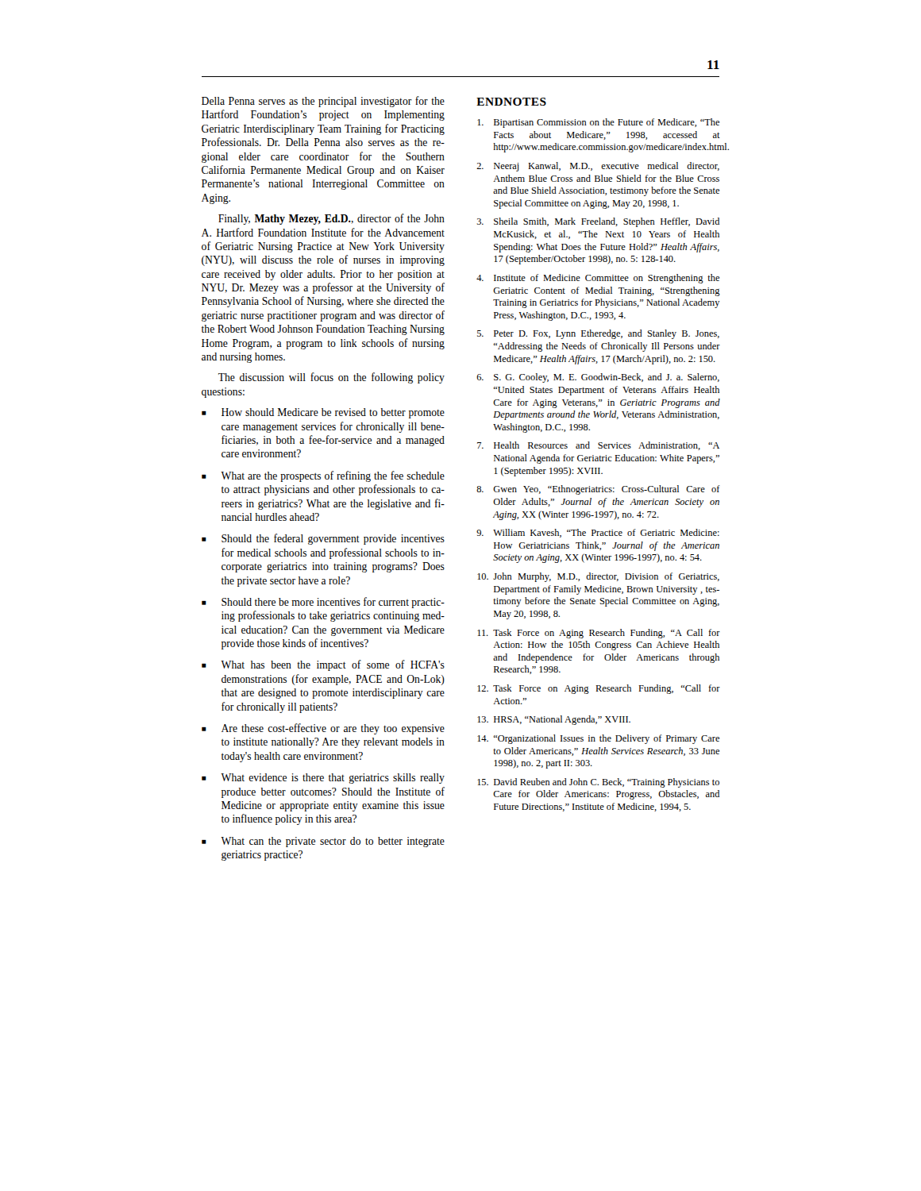11
Della Penna serves as the principal investigator for the Hartford Foundation’s project on Implementing Geriatric Interdisciplinary Team Training for Practicing Professionals. Dr. Della Penna also serves as the regional elder care coordinator for the Southern California Permanente Medical Group and on Kaiser Permanente’s national Interregional Committee on Aging.
Finally, Mathy Mezey, Ed.D., director of the John A. Hartford Foundation Institute for the Advancement of Geriatric Nursing Practice at New York University (NYU), will discuss the role of nurses in improving care received by older adults. Prior to her position at NYU, Dr. Mezey was a professor at the University of Pennsylvania School of Nursing, where she directed the geriatric nurse practitioner program and was director of the Robert Wood Johnson Foundation Teaching Nursing Home Program, a program to link schools of nursing and nursing homes.
The discussion will focus on the following policy questions:
How should Medicare be revised to better promote care management services for chronically ill beneficiaries, in both a fee-for-service and a managed care environment?
What are the prospects of refining the fee schedule to attract physicians and other professionals to careers in geriatrics? What are the legislative and financial hurdles ahead?
Should the federal government provide incentives for medical schools and professional schools to incorporate geriatrics into training programs? Does the private sector have a role?
Should there be more incentives for current practicing professionals to take geriatrics continuing medical education? Can the government via Medicare provide those kinds of incentives?
What has been the impact of some of HCFA's demonstrations (for example, PACE and On-Lok) that are designed to promote interdisciplinary care for chronically ill patients?
Are these cost-effective or are they too expensive to institute nationally? Are they relevant models in today's health care environment?
What evidence is there that geriatrics skills really produce better outcomes? Should the Institute of Medicine or appropriate entity examine this issue to influence policy in this area?
What can the private sector do to better integrate geriatrics practice?
ENDNOTES
Bipartisan Commission on the Future of Medicare, “The Facts about Medicare,” 1998, accessed at http://www.medicare.commission.gov/medicare/index.html.
Neeraj Kanwal, M.D., executive medical director, Anthem Blue Cross and Blue Shield for the Blue Cross and Blue Shield Association, testimony before the Senate Special Committee on Aging, May 20, 1998, 1.
Sheila Smith, Mark Freeland, Stephen Heffler, David McKusick, et al., “The Next 10 Years of Health Spending: What Does the Future Hold?” Health Affairs, 17 (September/October 1998), no. 5: 128-140.
Institute of Medicine Committee on Strengthening the Geriatric Content of Medial Training, “Strengthening Training in Geriatrics for Physicians,” National Academy Press, Washington, D.C., 1993, 4.
Peter D. Fox, Lynn Etheredge, and Stanley B. Jones, “Addressing the Needs of Chronically Ill Persons under Medicare,” Health Affairs, 17 (March/April), no. 2: 150.
S. G. Cooley, M. E. Goodwin-Beck, and J. a. Salerno, “United States Department of Veterans Affairs Health Care for Aging Veterans,” in Geriatric Programs and Departments around the World, Veterans Administration, Washington, D.C., 1998.
Health Resources and Services Administration, “A National Agenda for Geriatric Education: White Papers,” 1 (September 1995): XVIII.
Gwen Yeo, “Ethnogeriatrics: Cross-Cultural Care of Older Adults,” Journal of the American Society on Aging, XX (Winter 1996-1997), no. 4: 72.
William Kavesh, “The Practice of Geriatric Medicine: How Geriatricians Think,” Journal of the American Society on Aging, XX (Winter 1996-1997), no. 4: 54.
John Murphy, M.D., director, Division of Geriatrics, Department of Family Medicine, Brown University , testimony before the Senate Special Committee on Aging, May 20, 1998, 8.
Task Force on Aging Research Funding, “A Call for Action: How the 105th Congress Can Achieve Health and Independence for Older Americans through Research,” 1998.
Task Force on Aging Research Funding, “Call for Action.”
HRSA, “National Agenda,” XVIII.
“Organizational Issues in the Delivery of Primary Care to Older Americans,” Health Services Research, 33 June 1998), no. 2, part II: 303.
David Reuben and John C. Beck, “Training Physicians to Care for Older Americans: Progress, Obstacles, and Future Directions,” Institute of Medicine, 1994, 5.